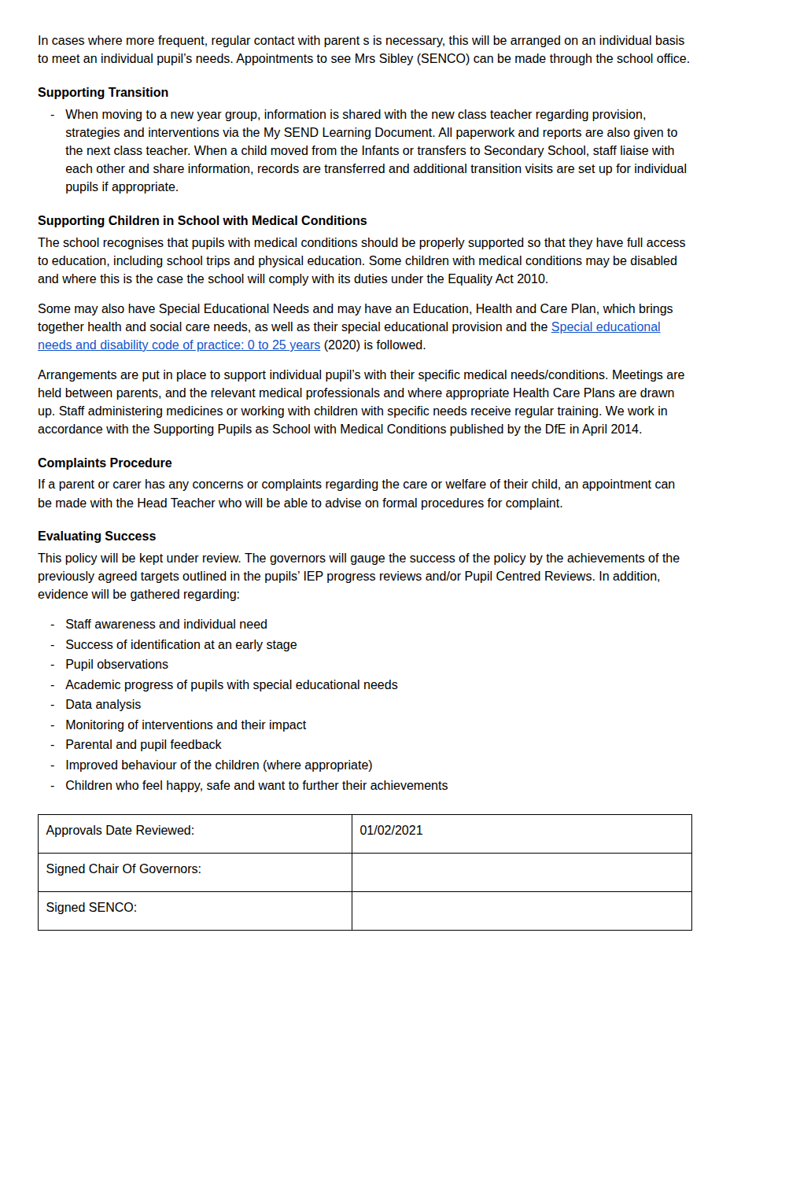In cases where more frequent, regular contact with parent s is necessary, this will be arranged on an individual basis to meet an individual pupil’s needs. Appointments to see Mrs Sibley (SENCO) can be made through the school office.
Supporting Transition
When moving to a new year group, information is shared with the new class teacher regarding provision, strategies and interventions via the My SEND Learning Document. All paperwork and reports are also given to the next class teacher. When a child moved from the Infants or transfers to Secondary School, staff liaise with each other and share information, records are transferred and additional transition visits are set up for individual pupils if appropriate.
Supporting Children in School with Medical Conditions
The school recognises that pupils with medical conditions should be properly supported so that they have full access to education, including school trips and physical education. Some children with medical conditions may be disabled and where this is the case the school will comply with its duties under the Equality Act 2010.
Some may also have Special Educational Needs and may have an Education, Health and Care Plan, which brings together health and social care needs, as well as their special educational provision and the Special educational needs and disability code of practice: 0 to 25 years (2020) is followed.
Arrangements are put in place to support individual pupil’s with their specific medical needs/conditions. Meetings are held between parents, and the relevant medical professionals and where appropriate Health Care Plans are drawn up. Staff administering medicines or working with children with specific needs receive regular training. We work in accordance with the Supporting Pupils as School with Medical Conditions published by the DfE in April 2014.
Complaints Procedure
If a parent or carer has any concerns or complaints regarding the care or welfare of their child, an appointment can be made with the Head Teacher who will be able to advise on formal procedures for complaint.
Evaluating Success
This policy will be kept under review. The governors will gauge the success of the policy by the achievements of the previously agreed targets outlined in the pupils’ IEP progress reviews and/or Pupil Centred Reviews. In addition, evidence will be gathered regarding:
Staff awareness and individual need
Success of identification at an early stage
Pupil observations
Academic progress of pupils with special educational needs
Data analysis
Monitoring of interventions and their impact
Parental and pupil feedback
Improved behaviour of the children (where appropriate)
Children who feel happy, safe and want to further their achievements
| Approvals Date Reviewed: | 01/02/2021 |
| Signed Chair Of Governors: | |
| Signed SENCO: | |